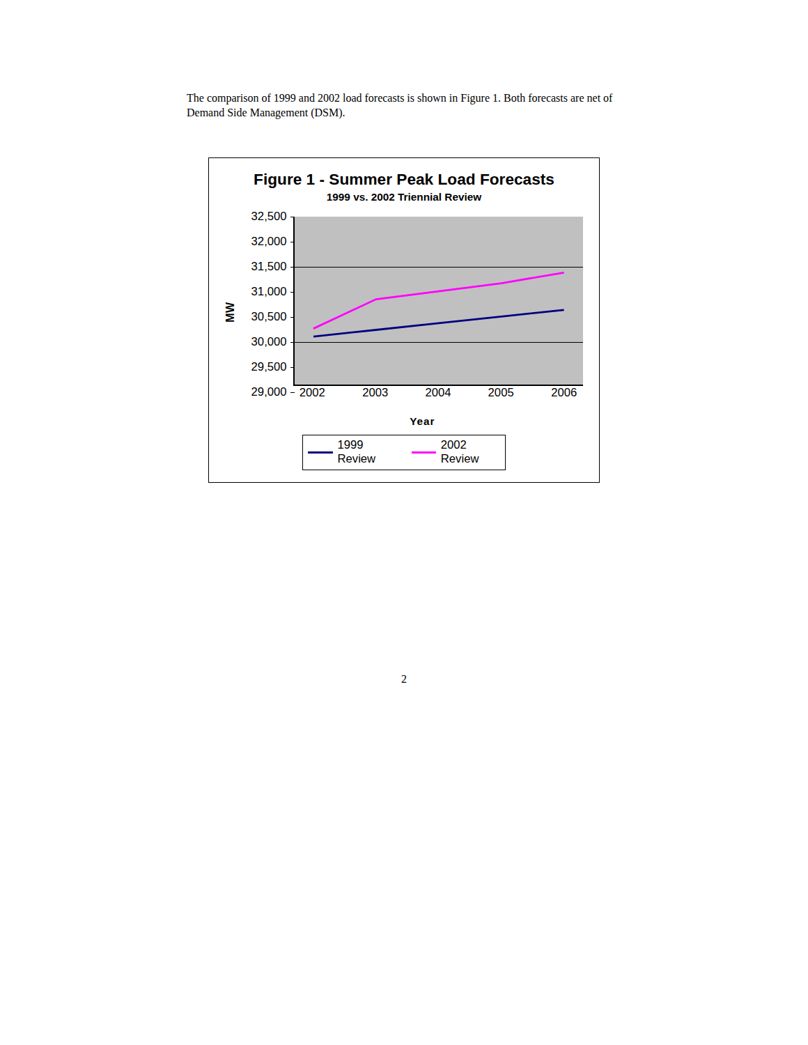The comparison of 1999 and 2002 load forecasts is shown in Figure 1. Both forecasts are net of Demand Side Management (DSM).
Figure 1 - Summer Peak Load Forecasts
1999 vs. 2002 Triennial Review
MW
32,500 32,000 31,500 31,000 30,500 30,000 29,500 29,000
2002 2003 2004 2005 2006
Year
1999 Review
2002 Review
2